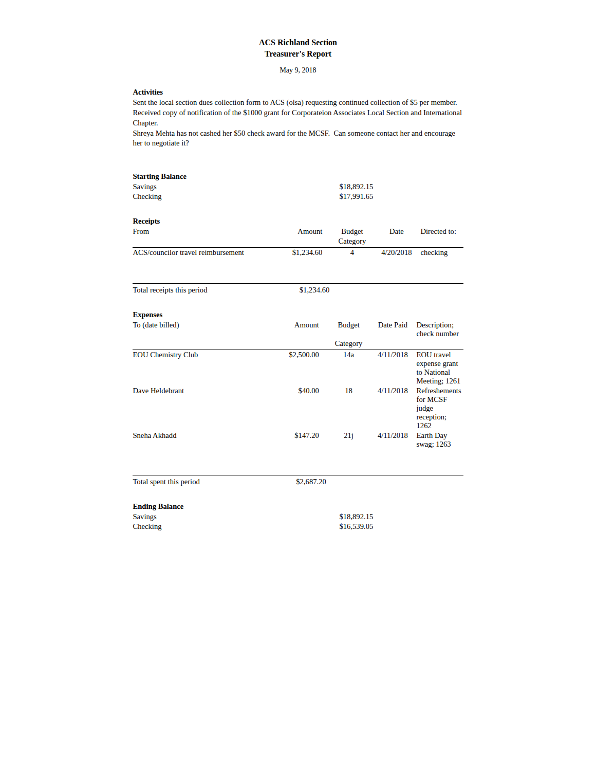ACS Richland Section
Treasurer's Report
May 9, 2018
Activities
Sent the local section dues collection form to ACS (olsa) requesting continued collection of $5 per member.
Received copy of notification of the $1000 grant for Corporateion Associates Local Section and International Chapter.
Shreya Mehta has not cashed her $50 check award for the MCSF. Can someone contact her and encourage her to negotiate it?
Starting Balance
| Savings | $18,892.15 |
| Checking | $17,991.65 |
Receipts
| From | Amount | Budget | Date | Directed to: |
| | | Category | | |
| ACS/councilor travel reimbursement | $1,234.60 | 4 | 4/20/2018 | checking |
| Total receipts this period | $1,234.60 | |
Expenses
| To (date billed) | Amount | Budget | Date Paid | Description; check number |
| | | Category | | |
| EOU Chemistry Club | $2,500.00 | 14a | 4/11/2018 | EOU travel expense grant to National Meeting; 1261 |
| Dave Heldebrant | $40.00 | 18 | 4/11/2018 | Refreshements for MCSF judge reception; 1262 |
| Sneha Akhadd | $147.20 | 21j | 4/11/2018 | Earth Day swag; 1263 |
| Total spent this period | $2,687.20 | |
Ending Balance
| Savings | $18,892.15 |
| Checking | $16,539.05 |